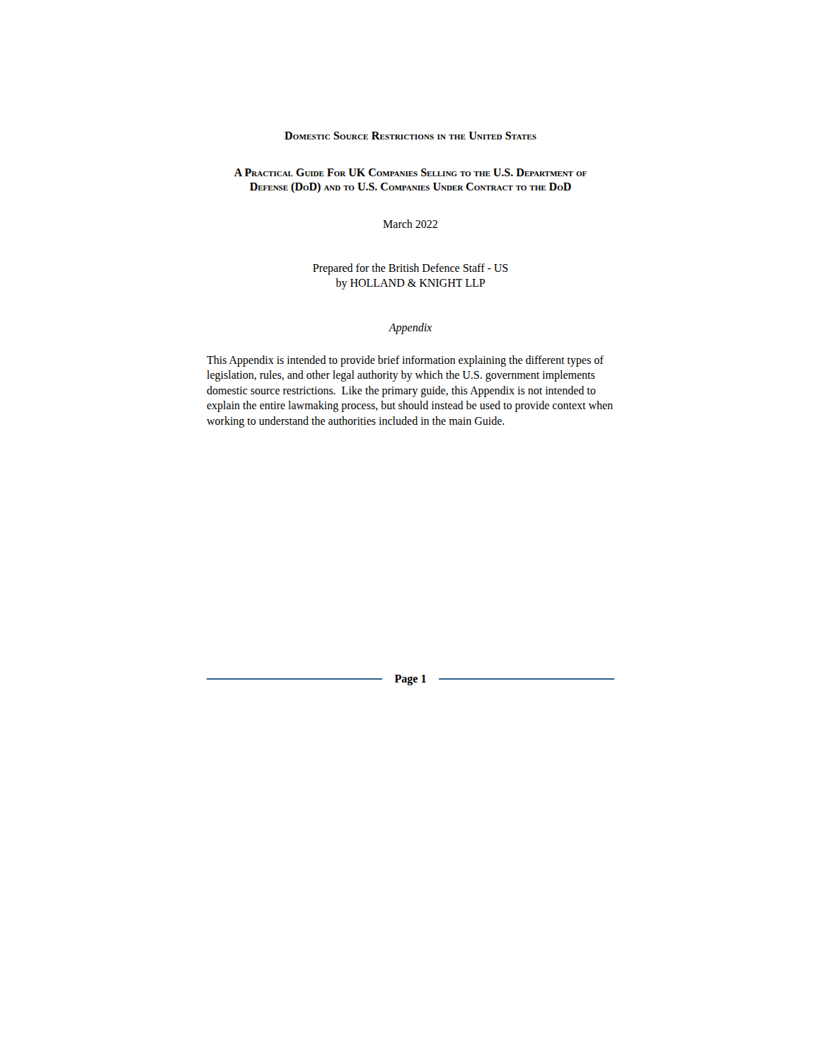Domestic Source Restrictions in the United States
A Practical Guide For UK Companies Selling to the U.S. Department of Defense (DoD) and to U.S. Companies Under Contract to the DoD
March 2022
Prepared for the British Defence Staff - US
by HOLLAND & KNIGHT LLP
Appendix
This Appendix is intended to provide brief information explaining the different types of legislation, rules, and other legal authority by which the U.S. government implements domestic source restrictions. Like the primary guide, this Appendix is not intended to explain the entire lawmaking process, but should instead be used to provide context when working to understand the authorities included in the main Guide.
Page 1